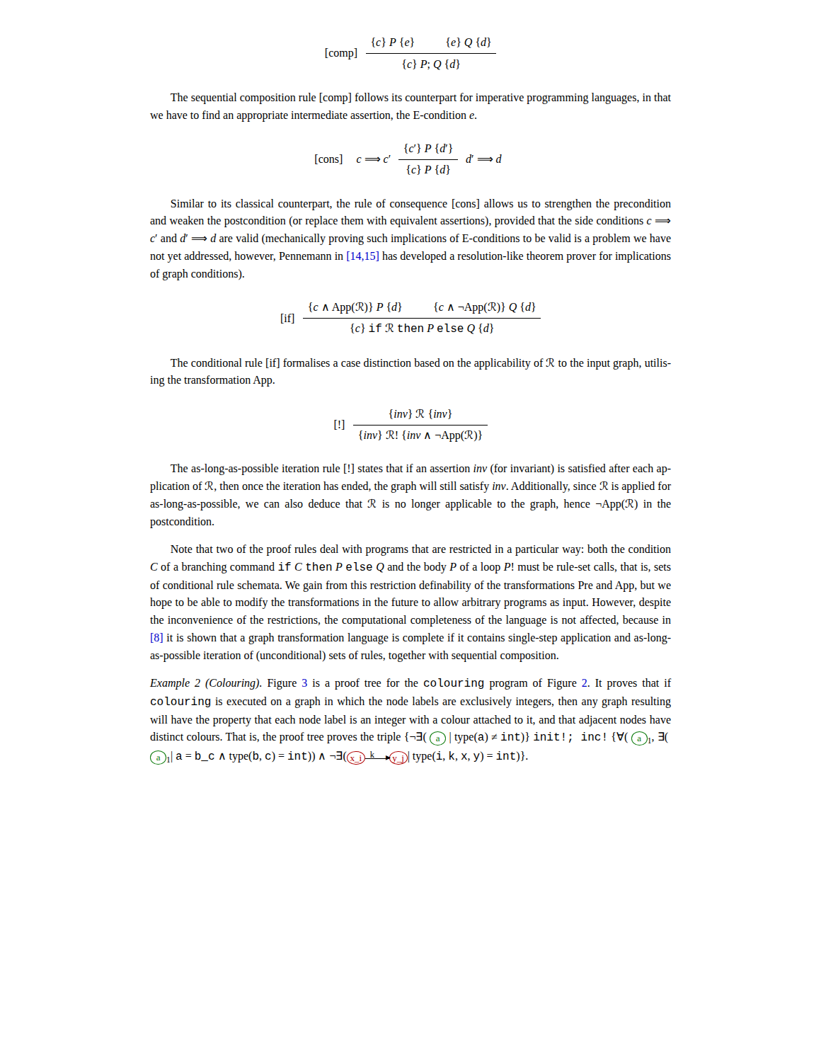[comp] {c} P {e} {e} Q {d} {c} P; Q {d}
The sequential composition rule [comp] follows its counterpart for imperative programming languages, in that we have to find an appropriate intermediate assertion, the E-condition e.
[cons] c ⟹ c′ {c′} P {d′} {c} P {d} d′ ⟹ d
Similar to its classical counterpart, the rule of consequence [cons] allows us to strengthen the precondition and weaken the postcondition (or replace them with equivalent assertions), provided that the side conditions c ⟹ c′ and d′ ⟹ d are valid (mechanically proving such implications of E-conditions to be valid is a problem we have not yet addressed, however, Pennemann in [14,15] has developed a resolution-like theorem prover for implications of graph conditions).
[if] {c ∧ App(ℛ)} P {d} {c ∧ ¬App(ℛ)} Q {d} {c} if ℛ then P else Q {d}
The conditional rule [if] formalises a case distinction based on the applicability of ℛ to the input graph, utilising the transformation App.
[!] {inv} ℛ {inv} {inv} ℛ! {inv ∧ ¬App(ℛ)}
The as-long-as-possible iteration rule [!] states that if an assertion inv (for invariant) is satisfied after each application of ℛ, then once the iteration has ended, the graph will still satisfy inv. Additionally, since ℛ is applied for as-long-as-possible, we can also deduce that ℛ is no longer applicable to the graph, hence ¬App(ℛ) in the postcondition.
Note that two of the proof rules deal with programs that are restricted in a particular way: both the condition C of a branching command if C then P else Q and the body P of a loop P! must be rule-set calls, that is, sets of conditional rule schemata. We gain from this restriction definability of the transformations Pre and App, but we hope to be able to modify the transformations in the future to allow arbitrary programs as input. However, despite the inconvenience of the restrictions, the computational completeness of the language is not affected, because in [8] it is shown that a graph transformation language is complete if it contains single-step application and as-long-as-possible iteration of (unconditional) sets of rules, together with sequential composition.
Example 2 (Colouring). Figure 3 is a proof tree for the colouring program of Figure 2. It proves that if colouring is executed on a graph in which the node labels are exclusively integers, then any graph resulting will have the property that each node label is an integer with a colour attached to it, and that adjacent nodes have distinct colours. That is, the proof tree proves the triple {¬∃( a | type(a) ≠ int)} init!; inc! {∀( a 1, ∃( a 1| a = b_c ∧ type(b, c) = int)) ∧ ¬∃(x_i k ▸y_j| type(i, k, x, y) = int)}.